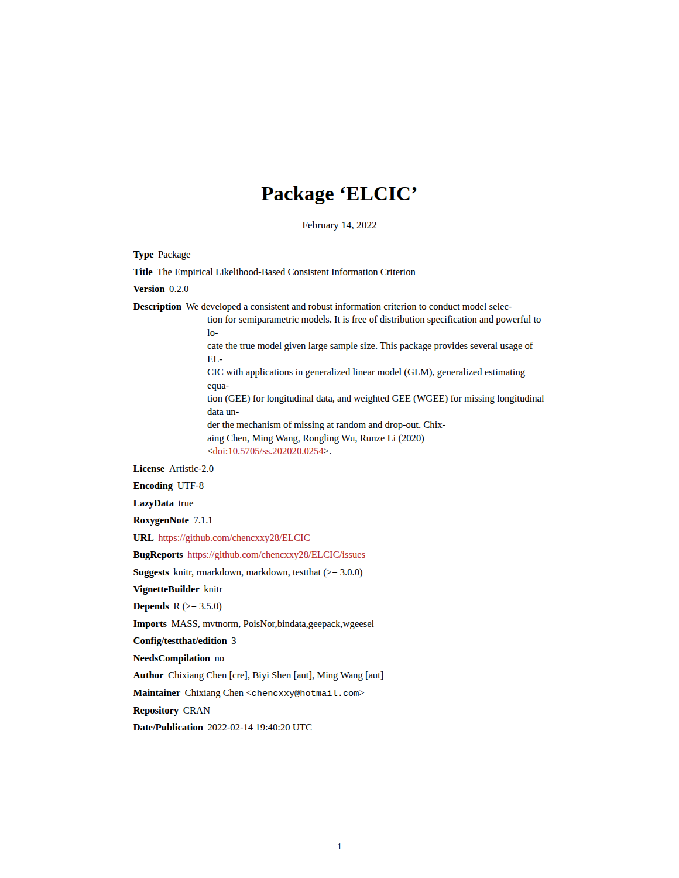Package ‘ELCIC’
February 14, 2022
Type
Package
Title
The Empirical Likelihood-Based Consistent Information Criterion
Version
0.2.0
Description
We developed a consistent and robust information criterion to conduct model selec- tion for semiparametric models. It is free of distribution specification and powerful to lo- cate the true model given large sample size. This package provides several usage of EL- CIC with applications in generalized linear model (GLM), generalized estimating equa- tion (GEE) for longitudinal data, and weighted GEE (WGEE) for missing longitudinal data un- der the mechanism of missing at random and drop-out. Chix- aing Chen, Ming Wang, Rongling Wu, Runze Li (2020) <doi:10.5705/ss.202020.0254>.
License
Artistic-2.0
Encoding
UTF-8
LazyData
true
RoxygenNote
7.1.1
URL
https://github.com/chencxxy28/ELCIC
BugReports
https://github.com/chencxxy28/ELCIC/issues
Suggests
knitr, rmarkdown, markdown, testthat (>= 3.0.0)
VignetteBuilder
knitr
Depends
R (>= 3.5.0)
Imports
MASS, mvtnorm, PoisNor,bindata,geepack,wgeesel
Config/testthat/edition
3
NeedsCompilation
no
Author
Chixiang Chen [cre], Biyi Shen [aut], Ming Wang [aut]
Maintainer
Chixiang Chen <chencxxy@hotmail.com>
Repository
CRAN
Date/Publication
2022-02-14 19:40:20 UTC
1